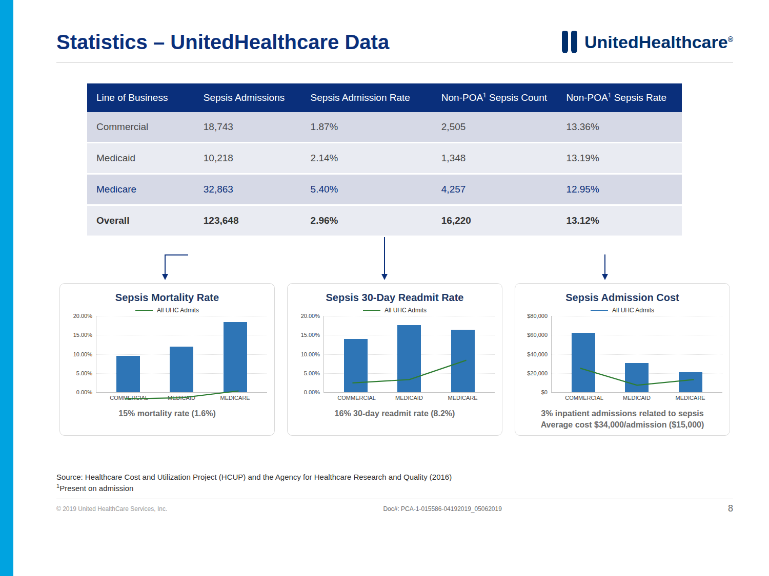Statistics – UnitedHealthcare Data
UnitedHealthcare®
| Line of Business | Sepsis Admissions | Sepsis Admission Rate | Non-POA 1 Sepsis Count | Non-POA 1 Sepsis Rate |
| --- | --- | --- | --- | --- |
| Commercial | 18,743 | 1.87% | 2,505 | 13.36% |
| Medicaid | 10,218 | 2.14% | 1,348 | 13.19% |
| Medicare | 32,863 | 5.40% | 4,257 | 12.95% |
| Overall | 123,648 | 2.96% | 16,220 | 13.12% |
Sepsis Mortality Rate
All UHC Admits
20.00% 15.00% 10.00% 5.00% 0.00%
COMMERCIAL MEDICAID MEDICARE
15% mortality rate (1.6%)
Sepsis 30-Day Readmit Rate
All UHC Admits
20.00% 15.00% 10.00% 5.00% 0.00%
COMMERCIAL MEDICAID MEDICARE
16% 30-day readmit rate (8.2%)
Sepsis Admission Cost
All UHC Admits
$80,000 $60,000 $40,000 $20,000 $0
COMMERCIAL MEDICAID MEDICARE
3% inpatient admissions related to sepsis Average cost $34,000/admission ($15,000)
Source: Healthcare Cost and Utilization Project (HCUP) and the Agency for Healthcare Research and Quality (2016)
1Present on admission
© 2019 United HealthCare Services, Inc.
Doc#: PCA-1-015586-04192019_05062019
8